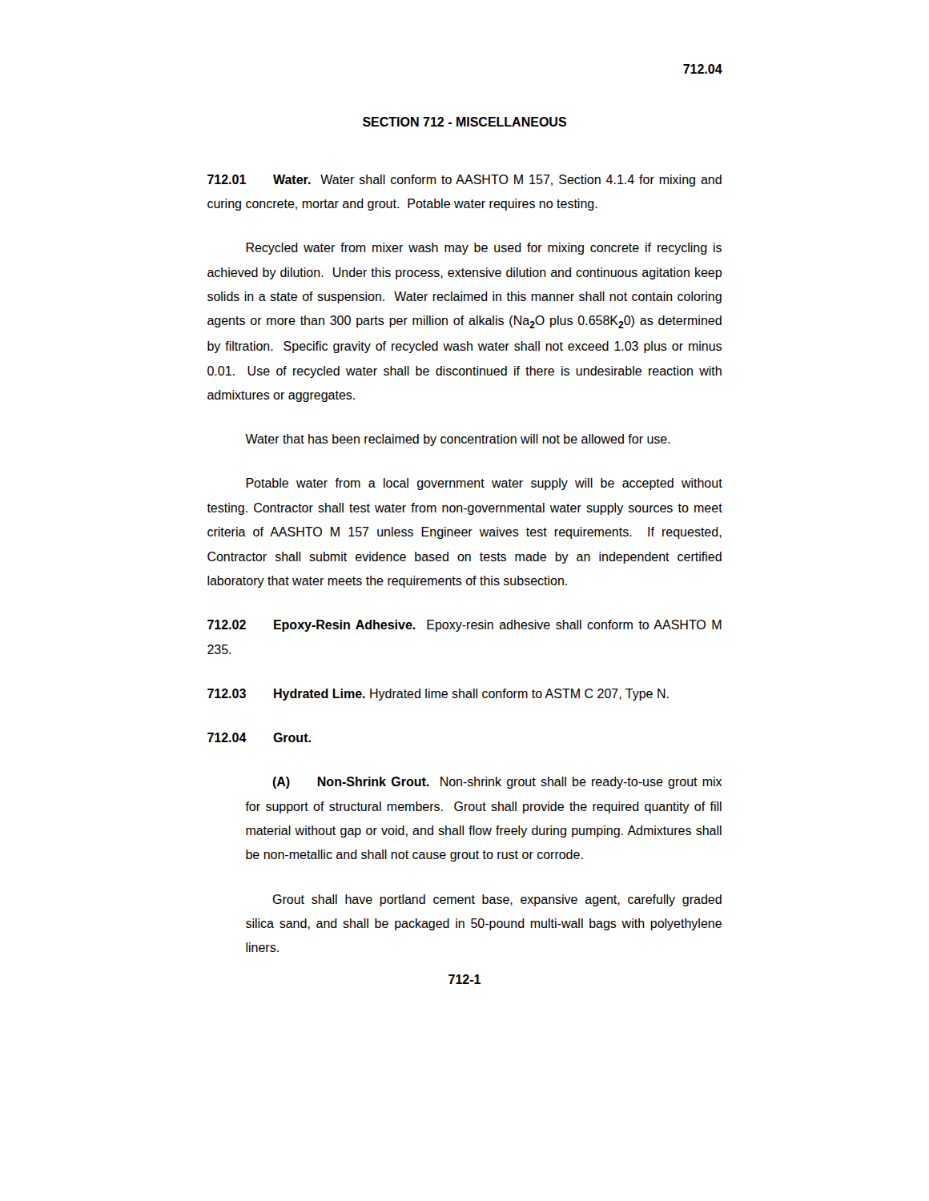712.04
SECTION 712 - MISCELLANEOUS
712.01 Water. Water shall conform to AASHTO M 157, Section 4.1.4 for mixing and curing concrete, mortar and grout. Potable water requires no testing.
Recycled water from mixer wash may be used for mixing concrete if recycling is achieved by dilution. Under this process, extensive dilution and continuous agitation keep solids in a state of suspension. Water reclaimed in this manner shall not contain coloring agents or more than 300 parts per million of alkalis (Na2O plus 0.658K20) as determined by filtration. Specific gravity of recycled wash water shall not exceed 1.03 plus or minus 0.01. Use of recycled water shall be discontinued if there is undesirable reaction with admixtures or aggregates.
Water that has been reclaimed by concentration will not be allowed for use.
Potable water from a local government water supply will be accepted without testing. Contractor shall test water from non-governmental water supply sources to meet criteria of AASHTO M 157 unless Engineer waives test requirements. If requested, Contractor shall submit evidence based on tests made by an independent certified laboratory that water meets the requirements of this subsection.
712.02 Epoxy-Resin Adhesive. Epoxy-resin adhesive shall conform to AASHTO M 235.
712.03 Hydrated Lime. Hydrated lime shall conform to ASTM C 207, Type N.
712.04 Grout.
(A) Non-Shrink Grout. Non-shrink grout shall be ready-to-use grout mix for support of structural members. Grout shall provide the required quantity of fill material without gap or void, and shall flow freely during pumping. Admixtures shall be non-metallic and shall not cause grout to rust or corrode.
Grout shall have portland cement base, expansive agent, carefully graded silica sand, and shall be packaged in 50-pound multi-wall bags with polyethylene liners.
712-1